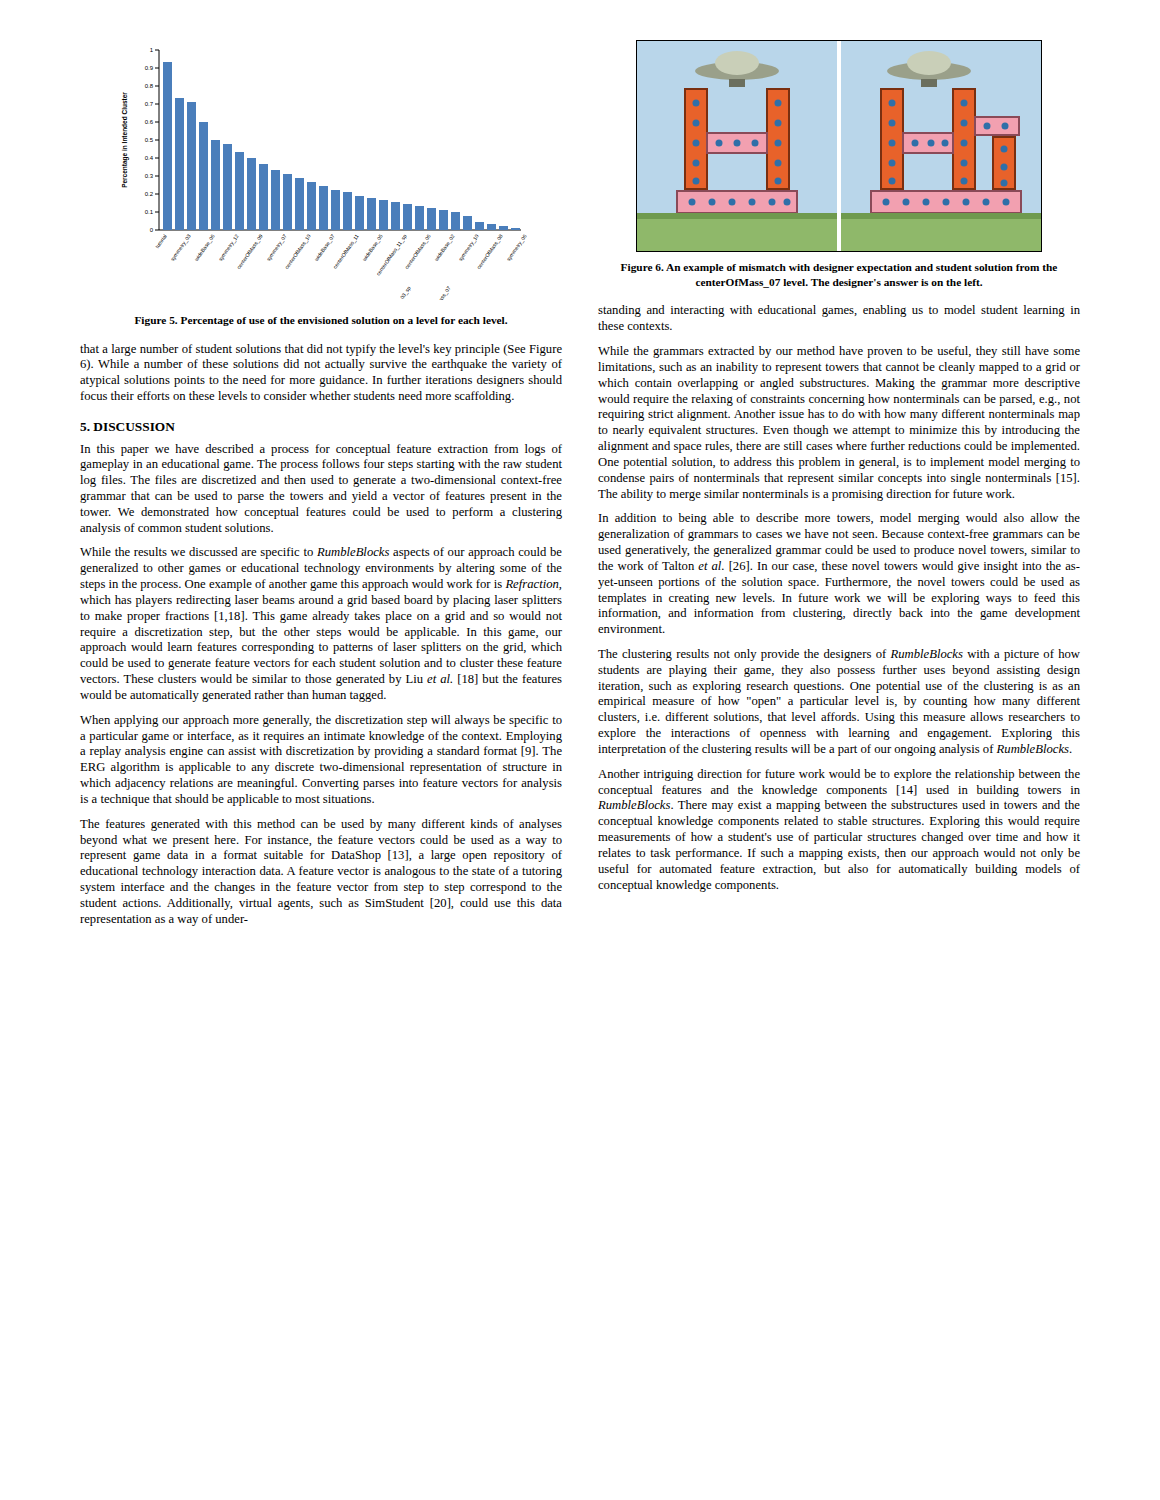1 0.9 0.8 0.7 0.6 0.5 0.4 0.3 0.2 0.1 0 Percentage in Intended Cluster tutorial symmetry_03 wideBase_06 symmetry_12 centerOfMass_09 symmetry_07 centerOfMass_10 wideBase_07 centerOfMass_11 wideBase_05 centerOfMass_11_sp centerOfMass_06 wideBase_02 symmetry_10 centerOfMass_08 symmetry_06 wideBase_03_sp centerOfMass_07
Figure 5. Percentage of use of the envisioned solution on a level for each level.
that a large number of student solutions that did not typify the level's key principle (See Figure 6). While a number of these solutions did not actually survive the earthquake the variety of atypical solutions points to the need for more guidance. In further iterations designers should focus their efforts on these levels to consider whether students need more scaffolding.
5. DISCUSSION
In this paper we have described a process for conceptual feature extraction from logs of gameplay in an educational game. The process follows four steps starting with the raw student log files. The files are discretized and then used to generate a two-dimensional context-free grammar that can be used to parse the towers and yield a vector of features present in the tower. We demonstrated how conceptual features could be used to perform a clustering analysis of common student solutions.
While the results we discussed are specific to RumbleBlocks aspects of our approach could be generalized to other games or educational technology environments by altering some of the steps in the process. One example of another game this approach would work for is Refraction, which has players redirecting laser beams around a grid based board by placing laser splitters to make proper fractions [1,18]. This game already takes place on a grid and so would not require a discretization step, but the other steps would be applicable. In this game, our approach would learn features corresponding to patterns of laser splitters on the grid, which could be used to generate feature vectors for each student solution and to cluster these feature vectors. These clusters would be similar to those generated by Liu et al. [18] but the features would be automatically generated rather than human tagged.
When applying our approach more generally, the discretization step will always be specific to a particular game or interface, as it requires an intimate knowledge of the context. Employing a replay analysis engine can assist with discretization by providing a standard format [9]. The ERG algorithm is applicable to any discrete two-dimensional representation of structure in which adjacency relations are meaningful. Converting parses into feature vectors for analysis is a technique that should be applicable to most situations.
The features generated with this method can be used by many different kinds of analyses beyond what we present here. For instance, the feature vectors could be used as a way to represent game data in a format suitable for DataShop [13], a large open repository of educational technology interaction data. A feature vector is analogous to the state of a tutoring system interface and the changes in the feature vector from step to step correspond to the student actions. Additionally, virtual agents, such as SimStudent [20], could use this data representation as a way of under-
Figure 6. An example of mismatch with designer expectation and student solution from the centerOfMass_07 level. The designer's answer is on the left.
standing and interacting with educational games, enabling us to model student learning in these contexts.
While the grammars extracted by our method have proven to be useful, they still have some limitations, such as an inability to represent towers that cannot be cleanly mapped to a grid or which contain overlapping or angled substructures. Making the grammar more descriptive would require the relaxing of constraints concerning how nonterminals can be parsed, e.g., not requiring strict alignment. Another issue has to do with how many different nonterminals map to nearly equivalent structures. Even though we attempt to minimize this by introducing the alignment and space rules, there are still cases where further reductions could be implemented. One potential solution, to address this problem in general, is to implement model merging to condense pairs of nonterminals that represent similar concepts into single nonterminals [15]. The ability to merge similar nonterminals is a promising direction for future work.
In addition to being able to describe more towers, model merging would also allow the generalization of grammars to cases we have not seen. Because context-free grammars can be used generatively, the generalized grammar could be used to produce novel towers, similar to the work of Talton et al. [26]. In our case, these novel towers would give insight into the as-yet-unseen portions of the solution space. Furthermore, the novel towers could be used as templates in creating new levels. In future work we will be exploring ways to feed this information, and information from clustering, directly back into the game development environment.
The clustering results not only provide the designers of RumbleBlocks with a picture of how students are playing their game, they also possess further uses beyond assisting design iteration, such as exploring research questions. One potential use of the clustering is as an empirical measure of how "open" a particular level is, by counting how many different clusters, i.e. different solutions, that level affords. Using this measure allows researchers to explore the interactions of openness with learning and engagement. Exploring this interpretation of the clustering results will be a part of our ongoing analysis of RumbleBlocks.
Another intriguing direction for future work would be to explore the relationship between the conceptual features and the knowledge components [14] used in building towers in RumbleBlocks. There may exist a mapping between the substructures used in towers and the conceptual knowledge components related to stable structures. Exploring this would require measurements of how a student's use of particular structures changed over time and how it relates to task performance. If such a mapping exists, then our approach would not only be useful for automated feature extraction, but also for automatically building models of conceptual knowledge components.